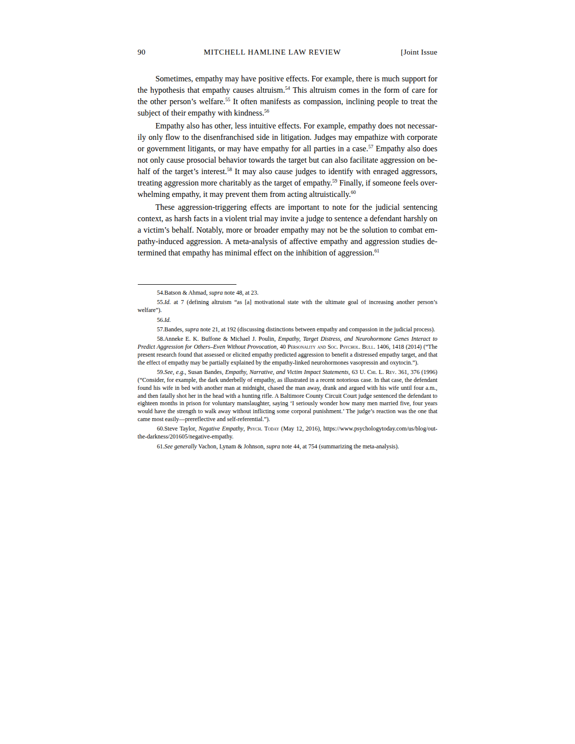90
MITCHELL HAMLINE LAW REVIEW
[Joint Issue
Sometimes, empathy may have positive effects. For example, there is much support for the hypothesis that empathy causes altruism.54 This altruism comes in the form of care for the other person’s welfare.55 It often manifests as compassion, inclining people to treat the subject of their empathy with kindness.56
Empathy also has other, less intuitive effects. For example, empathy does not necessarily only flow to the disenfranchised side in litigation. Judges may empathize with corporate or government litigants, or may have empathy for all parties in a case.57 Empathy also does not only cause prosocial behavior towards the target but can also facilitate aggression on behalf of the target’s interest.58 It may also cause judges to identify with enraged aggressors, treating aggression more charitably as the target of empathy.59 Finally, if someone feels overwhelming empathy, it may prevent them from acting altruistically.60
These aggression-triggering effects are important to note for the judicial sentencing context, as harsh facts in a violent trial may invite a judge to sentence a defendant harshly on a victim’s behalf. Notably, more or broader empathy may not be the solution to combat empathy-induced aggression. A meta-analysis of affective empathy and aggression studies determined that empathy has minimal effect on the inhibition of aggression.61
54. Batson & Ahmad, supra note 48, at 23.
55. Id. at 7 (defining altruism “as [a] motivational state with the ultimate goal of increasing another person’s welfare”).
56. Id.
57. Bandes, supra note 21, at 192 (discussing distinctions between empathy and compassion in the judicial process).
58. Anneke E. K. Buffone & Michael J. Poulin, Empathy, Target Distress, and Neurohormone Genes Interact to Predict Aggression for Others–Even Without Provocation, 40 Personality and Soc. Psychol. Bull. 1406, 1418 (2014) (“The present research found that assessed or elicited empathy predicted aggression to benefit a distressed empathy target, and that the effect of empathy may be partially explained by the empathy-linked neurohormones vasopressin and oxytocin.”).
59. See, e.g., Susan Bandes, Empathy, Narrative, and Victim Impact Statements, 63 U. Chi. L. Rev. 361, 376 (1996) (“Consider, for example, the dark underbelly of empathy, as illustrated in a recent notorious case. In that case, the defendant found his wife in bed with another man at midnight, chased the man away, drank and argued with his wife until four a.m., and then fatally shot her in the head with a hunting rifle. A Baltimore County Circuit Court judge sentenced the defendant to eighteen months in prison for voluntary manslaughter, saying ‘I seriously wonder how many men married five, four years would have the strength to walk away without inflicting some corporal punishment.’ The judge’s reaction was the one that came most easily––prereflective and self-referential.”).
60. Steve Taylor, Negative Empathy, Psych. Today (May 12, 2016), https://www.psychologytoday.com/us/blog/out-the-darkness/201605/negative-empathy.
61. See generally Vachon, Lynam & Johnson, supra note 44, at 754 (summarizing the meta-analysis).